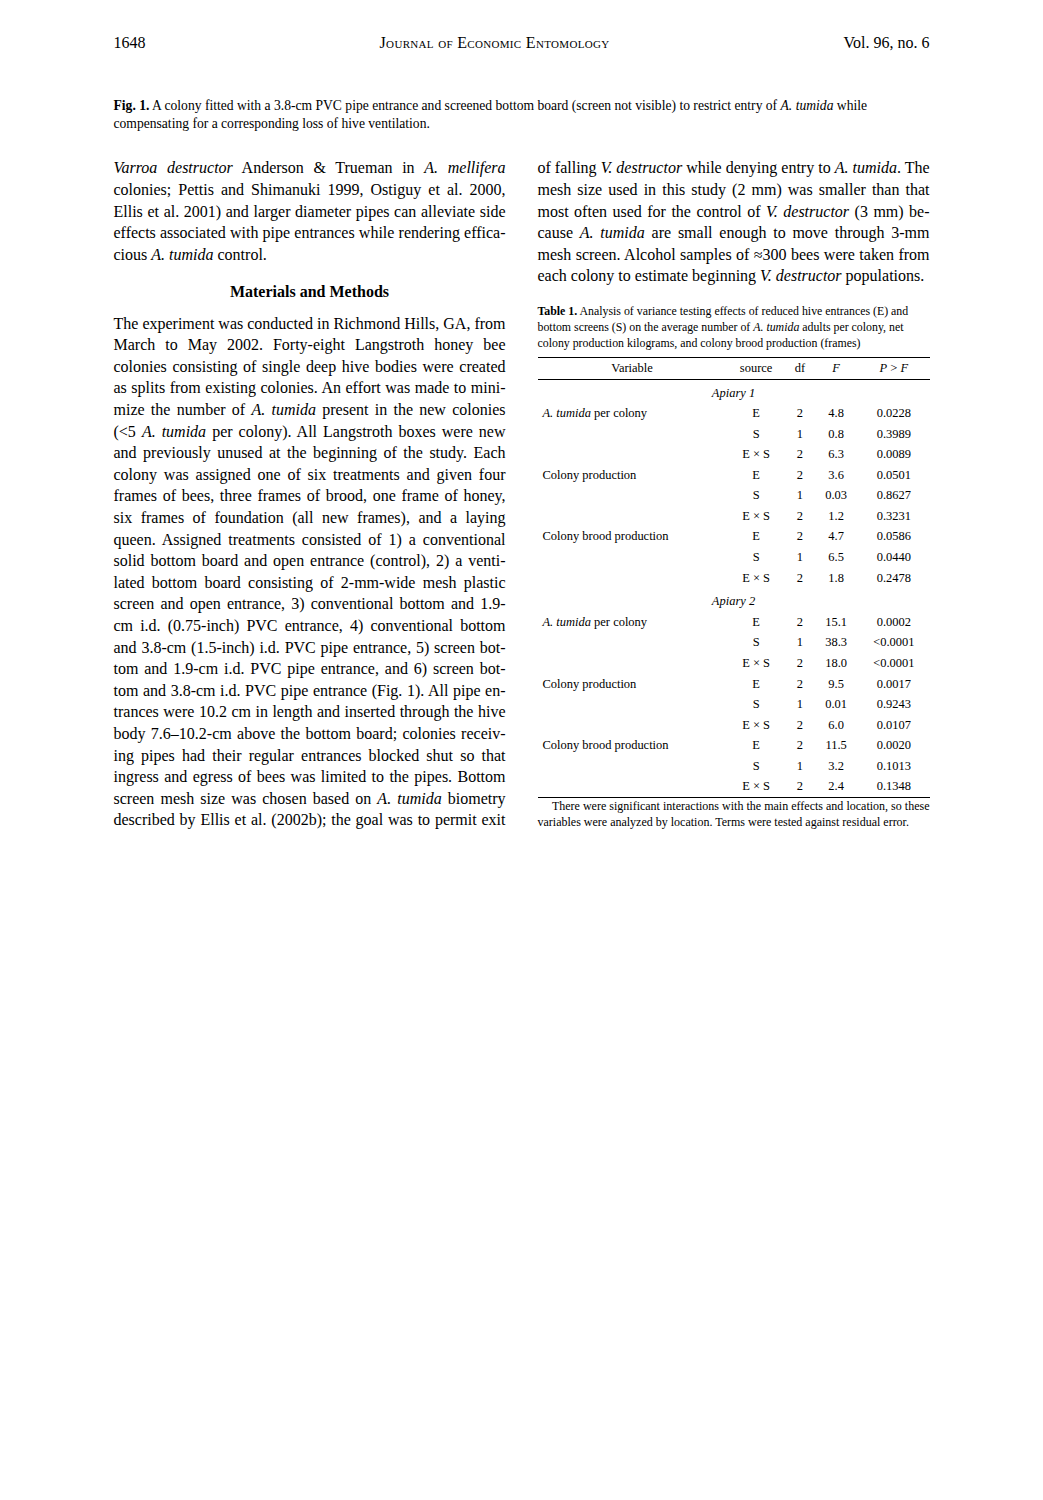1648 Journal of Economic Entomology Vol. 96, no. 6
Fig. 1. A colony fitted with a 3.8-cm PVC pipe entrance and screened bottom board (screen not visible) to restrict entry of A. tumida while compensating for a corresponding loss of hive ventilation.
Varroa destructor Anderson & Trueman in A. mellifera colonies; Pettis and Shimanuki 1999, Ostiguy et al. 2000, Ellis et al. 2001) and larger diameter pipes can alleviate side effects associated with pipe entrances while rendering efficacious A. tumida control.
Materials and Methods
The experiment was conducted in Richmond Hills, GA, from March to May 2002. Forty-eight Langstroth honey bee colonies consisting of single deep hive bodies were created as splits from existing colonies. An effort was made to minimize the number of A. tumida present in the new colonies (<5 A. tumida per colony). All Langstroth boxes were new and previously unused at the beginning of the study. Each colony was assigned one of six treatments and given four frames of bees, three frames of brood, one frame of honey, six frames of foundation (all new frames), and a laying queen. Assigned treatments consisted of 1) a conventional solid bottom board and open entrance (control), 2) a ventilated bottom board consisting of 2-mm-wide mesh plastic screen and open entrance, 3) conventional bottom and 1.9-cm i.d. (0.75-inch) PVC entrance, 4) conventional bottom and 3.8-cm (1.5-inch) i.d. PVC pipe entrance, 5) screen bottom and 1.9-cm i.d. PVC pipe entrance, and 6) screen bottom and 3.8-cm i.d. PVC pipe entrance (Fig. 1). All pipe entrances were 10.2 cm in length and inserted through the hive body 7.6–10.2-cm above the bottom board; colonies receiving pipes had their regular entrances blocked shut so that ingress and egress of bees was limited to the pipes. Bottom screen mesh size was chosen based on A. tumida biometry described by Ellis et al. (2002b); the goal was to permit exit of falling V. destructor while denying entry to A. tumida. The mesh size used in this study (2 mm) was smaller than that most often used for the control of V. destructor (3 mm) because A. tumida are small enough to move through 3-mm mesh screen. Alcohol samples of ≈300 bees were taken from each colony to estimate beginning V. destructor populations.
Table 1. Analysis of variance testing effects of reduced hive entrances (E) and bottom screens (S) on the average number of A. tumida adults per colony, net colony production kilograms, and colony brood production (frames)
| Variable | source | df | F | P > F |
| --- | --- | --- | --- | --- |
| Apiary 1 |
| A. tumida per colony | E | 2 | 4.8 | 0.0228 |
| | S | 1 | 0.8 | 0.3989 |
| | E × S | 2 | 6.3 | 0.0089 |
| Colony production | E | 2 | 3.6 | 0.0501 |
| | S | 1 | 0.03 | 0.8627 |
| | E × S | 2 | 1.2 | 0.3231 |
| Colony brood production | E | 2 | 4.7 | 0.0586 |
| | S | 1 | 6.5 | 0.0440 |
| | E × S | 2 | 1.8 | 0.2478 |
| Apiary 2 |
| A. tumida per colony | E | 2 | 15.1 | 0.0002 |
| | S | 1 | 38.3 | <0.0001 |
| | E × S | 2 | 18.0 | <0.0001 |
| Colony production | E | 2 | 9.5 | 0.0017 |
| | S | 1 | 0.01 | 0.9243 |
| | E × S | 2 | 6.0 | 0.0107 |
| Colony brood production | E | 2 | 11.5 | 0.0020 |
| | S | 1 | 3.2 | 0.1013 |
| | E × S | 2 | 2.4 | 0.1348 |
There were significant interactions with the main effects and location, so these variables were analyzed by location. Terms were tested against residual error.